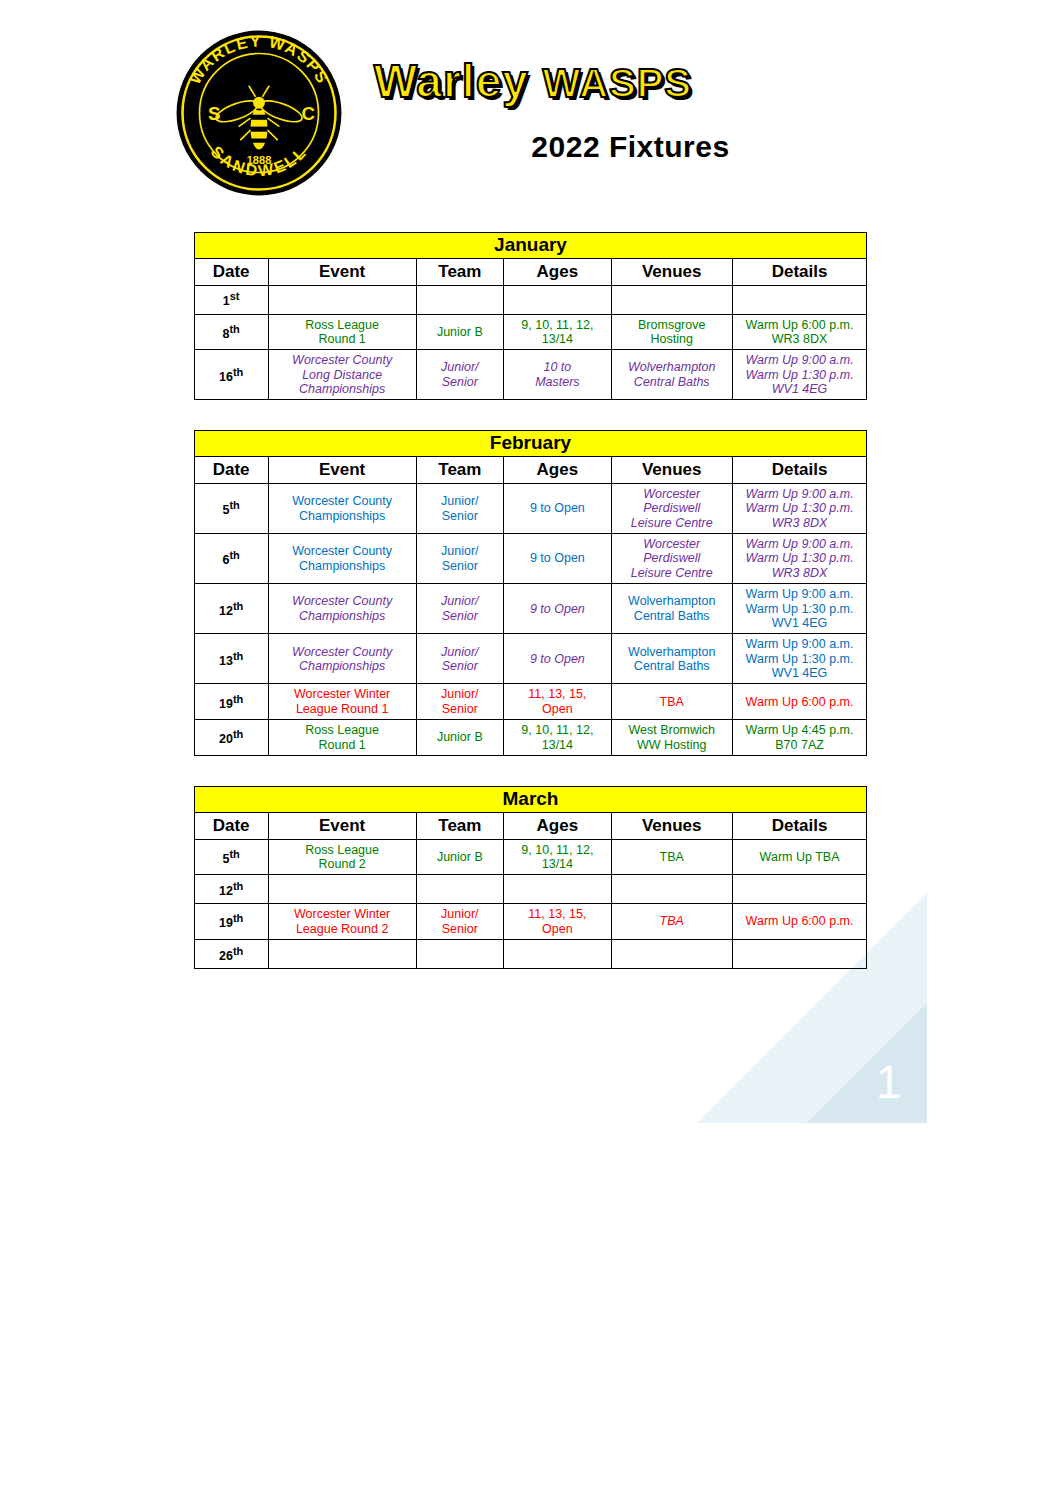1
WARLEY WASPS SANDWELL S C 1888
Warley WASPS
2022 Fixtures
January
| Date | Event | Team | Ages | Venues | Details |
| --- | --- | --- | --- | --- | --- |
| 1 st | | | | | |
| 8 th | Ross League Round 1 | Junior B | 9, 10, 11, 12, 13/14 | Bromsgrove Hosting | Warm Up 6:00 p.m. WR3 8DX |
| 16 th | Worcester County Long Distance Championships | Junior/ Senior | 10 to Masters | Wolverhampton Central Baths | Warm Up 9:00 a.m. Warm Up 1:30 p.m. WV1 4EG |
February
| Date | Event | Team | Ages | Venues | Details |
| --- | --- | --- | --- | --- | --- |
| 5 th | Worcester County Championships | Junior/ Senior | 9 to Open | Worcester Perdiswell Leisure Centre | Warm Up 9:00 a.m. Warm Up 1:30 p.m. WR3 8DX |
| 6 th | Worcester County Championships | Junior/ Senior | 9 to Open | Worcester Perdiswell Leisure Centre | Warm Up 9:00 a.m. Warm Up 1:30 p.m. WR3 8DX |
| 12 th | Worcester County Championships | Junior/ Senior | 9 to Open | Wolverhampton Central Baths | Warm Up 9:00 a.m. Warm Up 1:30 p.m. WV1 4EG |
| 13 th | Worcester County Championships | Junior/ Senior | 9 to Open | Wolverhampton Central Baths | Warm Up 9:00 a.m. Warm Up 1:30 p.m. WV1 4EG |
| 19 th | Worcester Winter League Round 1 | Junior/ Senior | 11, 13, 15, Open | TBA | Warm Up 6:00 p.m. |
| 20 th | Ross League Round 1 | Junior B | 9, 10, 11, 12, 13/14 | West Bromwich WW Hosting | Warm Up 4:45 p.m. B70 7AZ |
March
| Date | Event | Team | Ages | Venues | Details |
| --- | --- | --- | --- | --- | --- |
| 5 th | Ross League Round 2 | Junior B | 9, 10, 11, 12, 13/14 | TBA | Warm Up TBA |
| 12 th | | | | | |
| 19 th | Worcester Winter League Round 2 | Junior/ Senior | 11, 13, 15, Open | TBA | Warm Up 6:00 p.m. |
| 26 th | | | | | |